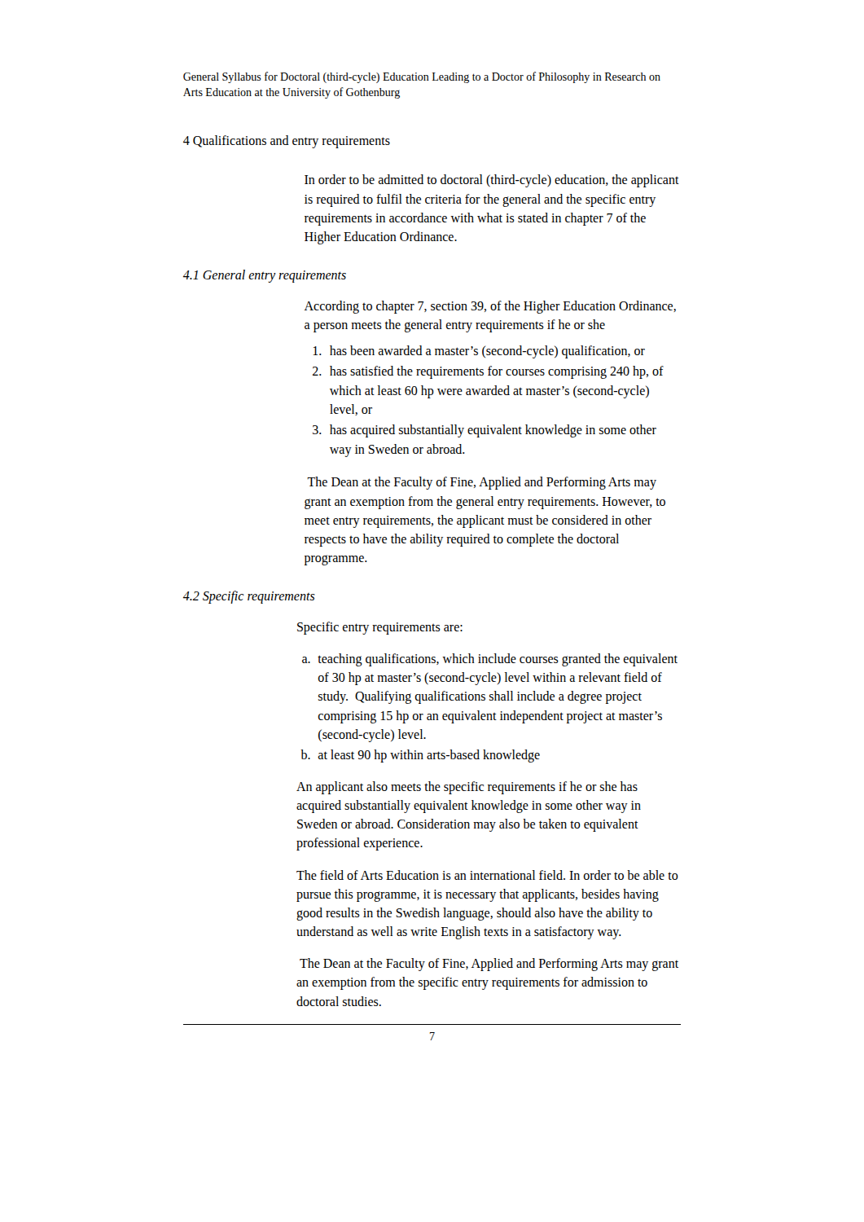General Syllabus for Doctoral (third-cycle) Education Leading to a Doctor of Philosophy in Research on Arts Education at the University of Gothenburg
4 Qualifications and entry requirements
In order to be admitted to doctoral (third-cycle) education, the applicant is required to fulfil the criteria for the general and the specific entry requirements in accordance with what is stated in chapter 7 of the Higher Education Ordinance.
4.1 General entry requirements
According to chapter 7, section 39, of the Higher Education Ordinance, a person meets the general entry requirements if he or she
has been awarded a master’s (second-cycle) qualification, or
has satisfied the requirements for courses comprising 240 hp, of which at least 60 hp were awarded at master’s (second-cycle) level, or
has acquired substantially equivalent knowledge in some other way in Sweden or abroad.
The Dean at the Faculty of Fine, Applied and Performing Arts may grant an exemption from the general entry requirements. However, to meet entry requirements, the applicant must be considered in other respects to have the ability required to complete the doctoral programme.
4.2 Specific requirements
Specific entry requirements are:
teaching qualifications, which include courses granted the equivalent of 30 hp at master’s (second-cycle) level within a relevant field of study. Qualifying qualifications shall include a degree project comprising 15 hp or an equivalent independent project at master’s (second-cycle) level.
at least 90 hp within arts-based knowledge
An applicant also meets the specific requirements if he or she has acquired substantially equivalent knowledge in some other way in Sweden or abroad. Consideration may also be taken to equivalent professional experience.
The field of Arts Education is an international field. In order to be able to pursue this programme, it is necessary that applicants, besides having good results in the Swedish language, should also have the ability to understand as well as write English texts in a satisfactory way.
The Dean at the Faculty of Fine, Applied and Performing Arts may grant an exemption from the specific entry requirements for admission to doctoral studies.
7